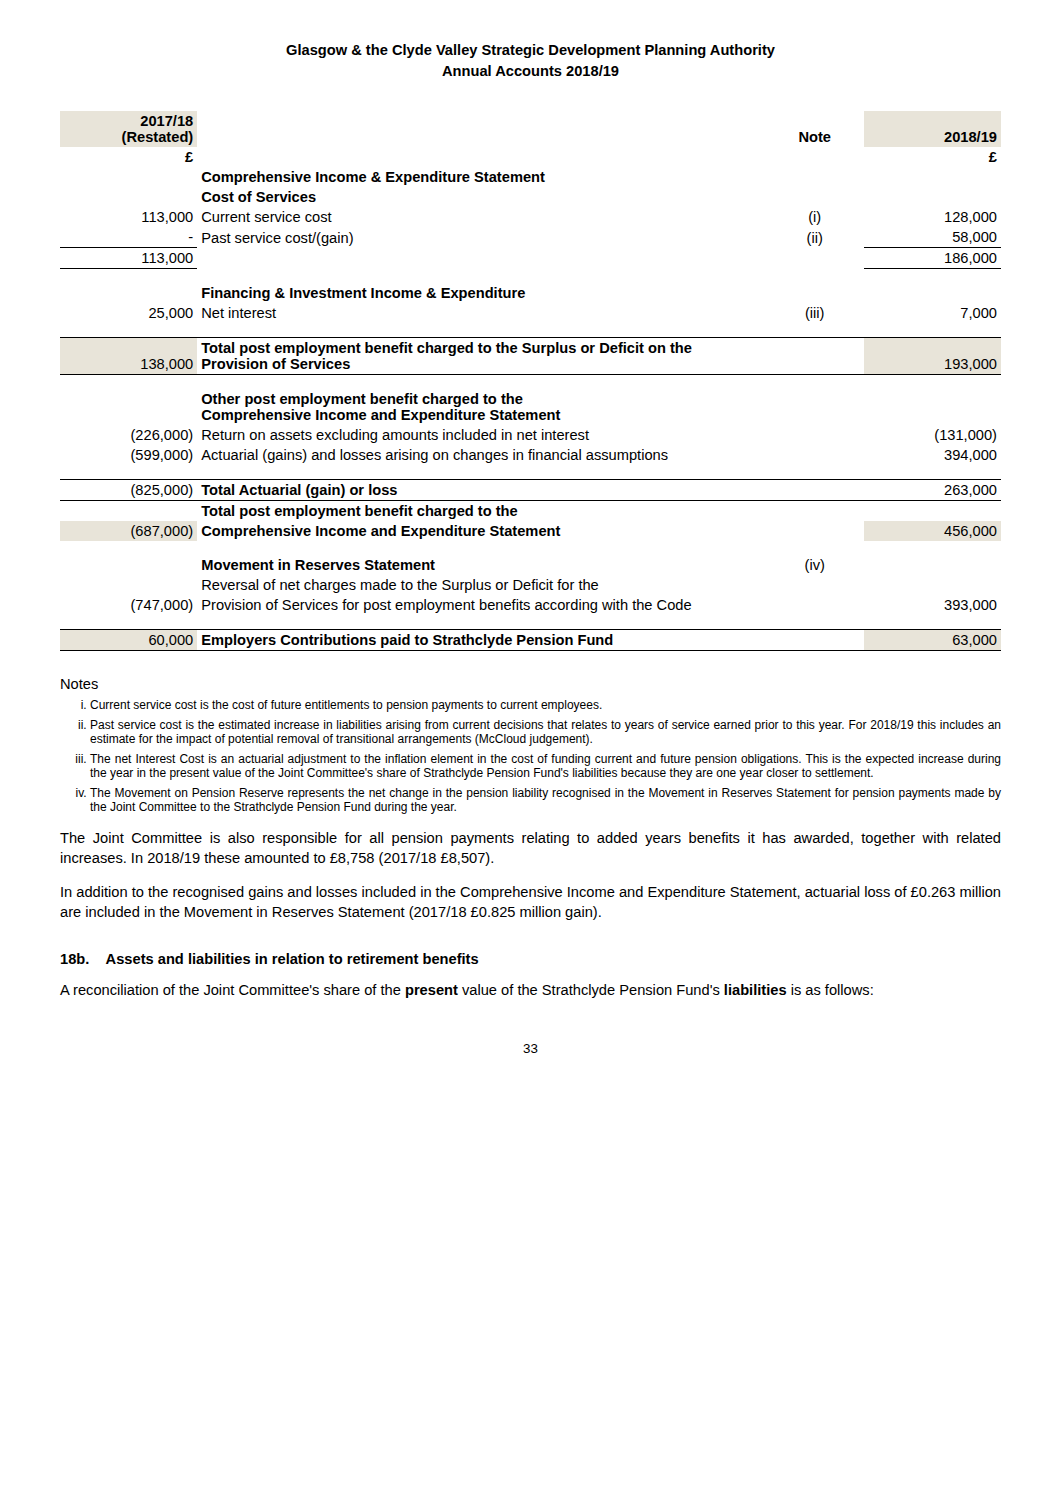Glasgow & the Clyde Valley Strategic Development Planning Authority
Annual Accounts 2018/19
| 2017/18 (Restated) | | Note | 2018/19 |
| £ | | | £ |
| | Comprehensive Income & Expenditure Statement | | |
| | Cost of Services | | |
| 113,000 | Current service cost | (i) | 128,000 |
| - | Past service cost/(gain) | (ii) | 58,000 |
| 113,000 | | | 186,000 |
| | Financing & Investment Income & Expenditure | | |
| 25,000 | Net interest | (iii) | 7,000 |
| 138,000 | Total post employment benefit charged to the Surplus or Deficit on the Provision of Services | | 193,000 |
| | Other post employment benefit charged to the Comprehensive Income and Expenditure Statement | | |
| (226,000) | Return on assets excluding amounts included in net interest | | (131,000) |
| (599,000) | Actuarial (gains) and losses arising on changes in financial assumptions | | 394,000 |
| (825,000) | Total Actuarial (gain) or loss | | 263,000 |
| | Total post employment benefit charged to the | | |
| (687,000) | Comprehensive Income and Expenditure Statement | | 456,000 |
| | Movement in Reserves Statement | (iv) | |
| | Reversal of net charges made to the Surplus or Deficit for the | | |
| (747,000) | Provision of Services for post employment benefits according with the Code | | 393,000 |
| 60,000 | Employers Contributions paid to Strathclyde Pension Fund | | 63,000 |
Notes
Current service cost is the cost of future entitlements to pension payments to current employees.
Past service cost is the estimated increase in liabilities arising from current decisions that relates to years of service earned prior to this year. For 2018/19 this includes an estimate for the impact of potential removal of transitional arrangements (McCloud judgement).
The net Interest Cost is an actuarial adjustment to the inflation element in the cost of funding current and future pension obligations. This is the expected increase during the year in the present value of the Joint Committee's share of Strathclyde Pension Fund's liabilities because they are one year closer to settlement.
The Movement on Pension Reserve represents the net change in the pension liability recognised in the Movement in Reserves Statement for pension payments made by the Joint Committee to the Strathclyde Pension Fund during the year.
The Joint Committee is also responsible for all pension payments relating to added years benefits it has awarded, together with related increases. In 2018/19 these amounted to £8,758 (2017/18 £8,507).
In addition to the recognised gains and losses included in the Comprehensive Income and Expenditure Statement, actuarial loss of £0.263 million are included in the Movement in Reserves Statement (2017/18 £0.825 million gain).
18b. Assets and liabilities in relation to retirement benefits
A reconciliation of the Joint Committee's share of the present value of the Strathclyde Pension Fund's liabilities is as follows:
33